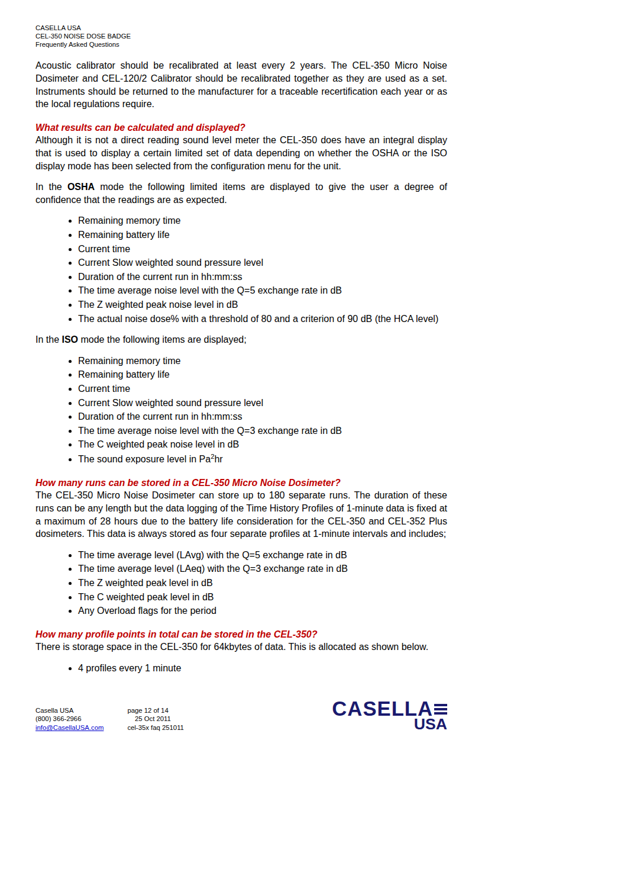CASELLA USA
CEL-350 NOISE DOSE BADGE
Frequently Asked Questions
Acoustic calibrator should be recalibrated at least every 2 years. The CEL-350 Micro Noise Dosimeter and CEL-120/2 Calibrator should be recalibrated together as they are used as a set. Instruments should be returned to the manufacturer for a traceable recertification each year or as the local regulations require.
What results can be calculated and displayed?
Although it is not a direct reading sound level meter the CEL-350 does have an integral display that is used to display a certain limited set of data depending on whether the OSHA or the ISO display mode has been selected from the configuration menu for the unit.
In the OSHA mode the following limited items are displayed to give the user a degree of confidence that the readings are as expected.
Remaining memory time
Remaining battery life
Current time
Current Slow weighted sound pressure level
Duration of the current run in hh:mm:ss
The time average noise level with the Q=5 exchange rate in dB
The Z weighted peak noise level in dB
The actual noise dose% with a threshold of 80 and a criterion of 90 dB (the HCA level)
In the ISO mode the following items are displayed;
Remaining memory time
Remaining battery life
Current time
Current Slow weighted sound pressure level
Duration of the current run in hh:mm:ss
The time average noise level with the Q=3 exchange rate in dB
The C weighted peak noise level in dB
The sound exposure level in Pa2hr
How many runs can be stored in a CEL-350 Micro Noise Dosimeter?
The CEL-350 Micro Noise Dosimeter can store up to 180 separate runs. The duration of these runs can be any length but the data logging of the Time History Profiles of 1-minute data is fixed at a maximum of 28 hours due to the battery life consideration for the CEL-350 and CEL-352 Plus dosimeters. This data is always stored as four separate profiles at 1-minute intervals and includes;
The time average level (LAvg) with the Q=5 exchange rate in dB
The time average level (LAeq) with the Q=3 exchange rate in dB
The Z weighted peak level in dB
The C weighted peak level in dB
Any Overload flags for the period
How many profile points in total can be stored in the CEL-350?
There is storage space in the CEL-350 for 64kbytes of data. This is allocated as shown below.
4 profiles every 1 minute
Casella USA
(800) 366-2966
info@CasellaUSA.com
page 12 of 14
25 Oct 2011
cel-35x faq 251011
CASELLA USA